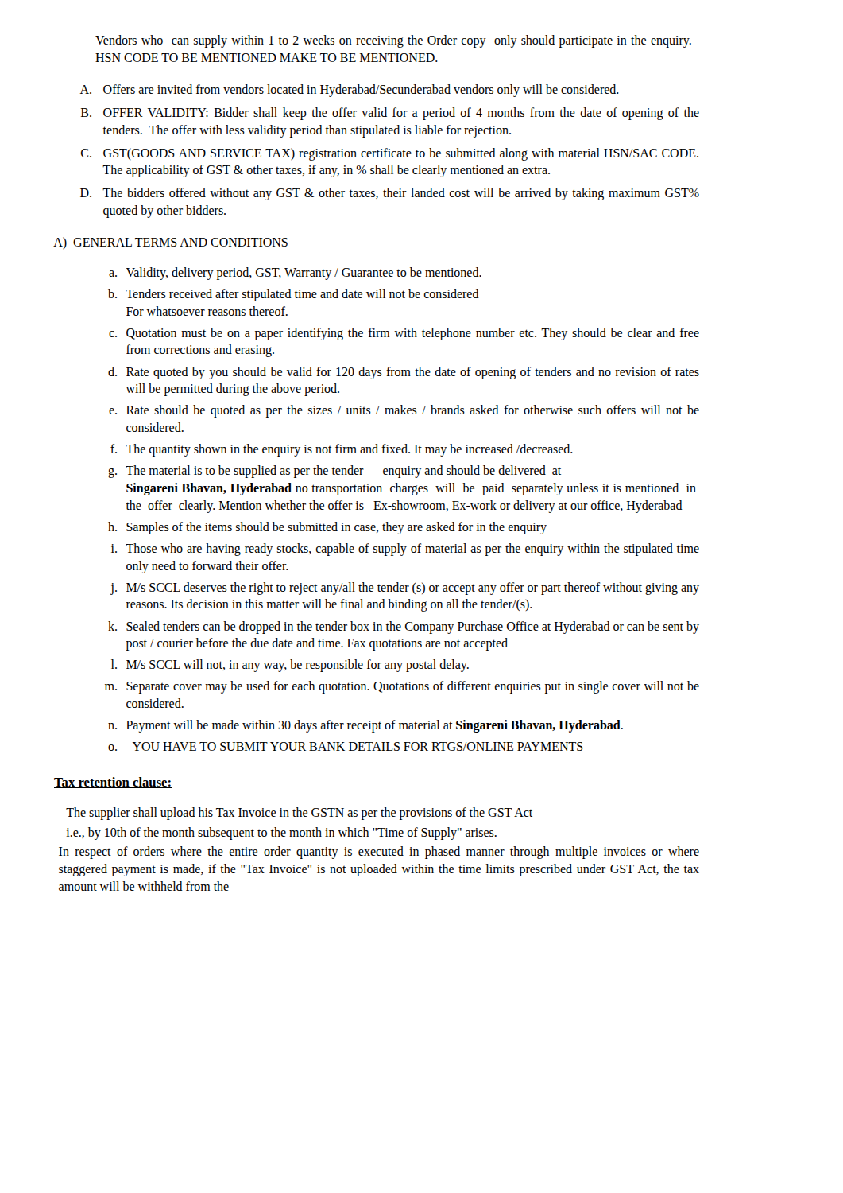Vendors who can supply within 1 to 2 weeks on receiving the Order copy only should participate in the enquiry. HSN CODE TO BE MENTIONED MAKE TO BE MENTIONED.
Offers are invited from vendors located in Hyderabad/Secunderabad vendors only will be considered.
OFFER VALIDITY: Bidder shall keep the offer valid for a period of 4 months from the date of opening of the tenders. The offer with less validity period than stipulated is liable for rejection.
GST(GOODS AND SERVICE TAX) registration certificate to be submitted along with material HSN/SAC CODE. The applicability of GST & other taxes, if any, in % shall be clearly mentioned an extra.
The bidders offered without any GST & other taxes, their landed cost will be arrived by taking maximum GST% quoted by other bidders.
A) GENERAL TERMS AND CONDITIONS
Validity, delivery period, GST, Warranty / Guarantee to be mentioned.
Tenders received after stipulated time and date will not be considered
For whatsoever reasons thereof.
Quotation must be on a paper identifying the firm with telephone number etc. They should be clear and free from corrections and erasing.
Rate quoted by you should be valid for 120 days from the date of opening of tenders and no revision of rates will be permitted during the above period.
Rate should be quoted as per the sizes / units / makes / brands asked for otherwise such offers will not be considered.
The quantity shown in the enquiry is not firm and fixed. It may be increased /decreased.
The material is to be supplied as per the tender enquiry and should be delivered at
Singareni Bhavan, Hyderabad no transportation charges will be paid separately unless it is mentioned in the offer clearly. Mention whether the offer is Ex-showroom, Ex-work or delivery at our office, Hyderabad
Samples of the items should be submitted in case, they are asked for in the enquiry
Those who are having ready stocks, capable of supply of material as per the enquiry within the stipulated time only need to forward their offer.
M/s SCCL deserves the right to reject any/all the tender (s) or accept any offer or part thereof without giving any reasons. Its decision in this matter will be final and binding on all the tender/(s).
Sealed tenders can be dropped in the tender box in the Company Purchase Office at Hyderabad or can be sent by post / courier before the due date and time. Fax quotations are not accepted
M/s SCCL will not, in any way, be responsible for any postal delay.
Separate cover may be used for each quotation. Quotations of different enquiries put in single cover will not be considered.
Payment will be made within 30 days after receipt of material at Singareni Bhavan, Hyderabad.
YOU HAVE TO SUBMIT YOUR BANK DETAILS FOR RTGS/ONLINE PAYMENTS
Tax retention clause:
The supplier shall upload his Tax Invoice in the GSTN as per the provisions of the GST Act
i.e., by 10th of the month subsequent to the month in which "Time of Supply" arises.
In respect of orders where the entire order quantity is executed in phased manner through multiple invoices or where staggered payment is made, if the "Tax Invoice" is not uploaded within the time limits prescribed under GST Act, the tax amount will be withheld from the